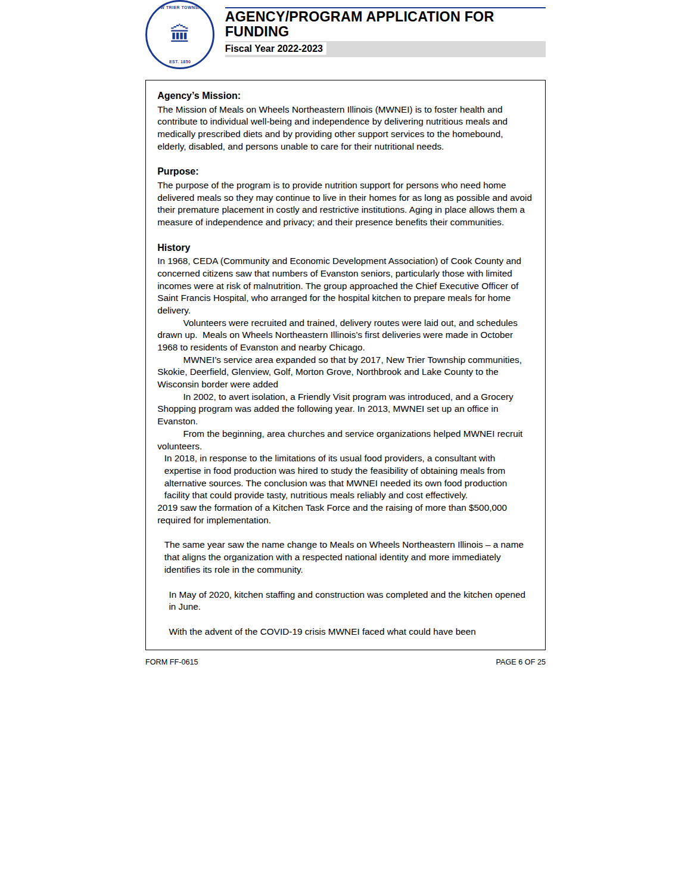NEW TRIER TOWNSHIP
EST. 1850
🏛
AGENCY/PROGRAM APPLICATION FOR FUNDING
Fiscal Year 2022-2023
Agency’s Mission:
The Mission of Meals on Wheels Northeastern Illinois (MWNEI) is to foster health and contribute to individual well-being and independence by delivering nutritious meals and medically prescribed diets and by providing other support services to the homebound, elderly, disabled, and persons unable to care for their nutritional needs.
Purpose:
The purpose of the program is to provide nutrition support for persons who need home delivered meals so they may continue to live in their homes for as long as possible and avoid their premature placement in costly and restrictive institutions. Aging in place allows them a measure of independence and privacy; and their presence benefits their communities.
History
In 1968, CEDA (Community and Economic Development Association) of Cook County and concerned citizens saw that numbers of Evanston seniors, particularly those with limited incomes were at risk of malnutrition. The group approached the Chief Executive Officer of Saint Francis Hospital, who arranged for the hospital kitchen to prepare meals for home delivery.
Volunteers were recruited and trained, delivery routes were laid out, and schedules drawn up. Meals on Wheels Northeastern Illinois’s first deliveries were made in October 1968 to residents of Evanston and nearby Chicago.
MWNEI’s service area expanded so that by 2017, New Trier Township communities, Skokie, Deerfield, Glenview, Golf, Morton Grove, Northbrook and Lake County to the Wisconsin border were added
In 2002, to avert isolation, a Friendly Visit program was introduced, and a Grocery Shopping program was added the following year. In 2013, MWNEI set up an office in Evanston.
From the beginning, area churches and service organizations helped MWNEI recruit volunteers.
In 2018, in response to the limitations of its usual food providers, a consultant with expertise in food production was hired to study the feasibility of obtaining meals from alternative sources. The conclusion was that MWNEI needed its own food production facility that could provide tasty, nutritious meals reliably and cost effectively.
2019 saw the formation of a Kitchen Task Force and the raising of more than $500,000 required for implementation.
The same year saw the name change to Meals on Wheels Northeastern Illinois – a name that aligns the organization with a respected national identity and more immediately identifies its role in the community.
In May of 2020, kitchen staffing and construction was completed and the kitchen opened in June.
With the advent of the COVID-19 crisis MWNEI faced what could have been
FORM FF-0615 PAGE 6 OF 25